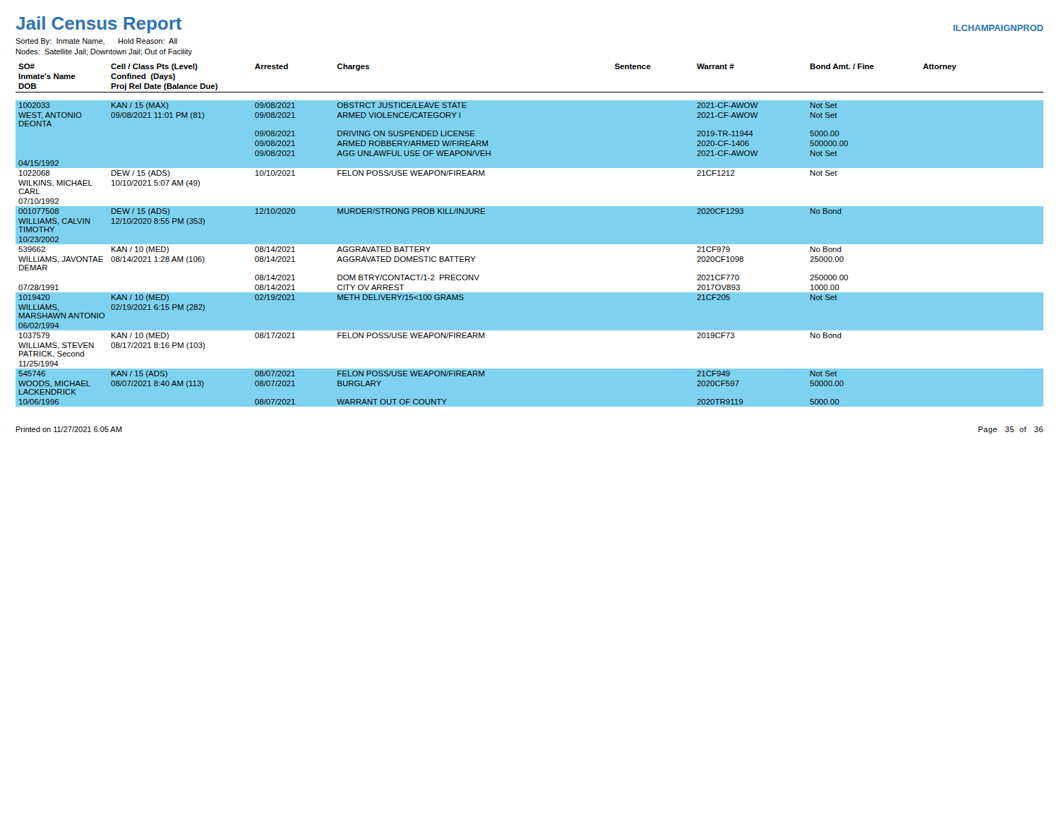ILCHAMPAIGNPROD
Jail Census Report
Sorted By: Inmate Name, Hold Reason: All
Nodes: Satellite Jail; Downtown Jail; Out of Facility
| SO# | Cell / Class Pts (Level) | Arrested | Charges | Sentence | Warrant # | Bond Amt. / Fine | Attorney |
| --- | --- | --- | --- | --- | --- | --- | --- |
| Inmate's Name | Confined (Days) | | | | | | |
| DOB | Proj Rel Date (Balance Due) | | | | | | |
| 1002033 | KAN / 15 (MAX) | 09/08/2021 | OBSTRCT JUSTICE/LEAVE STATE | | 2021-CF-AWOW | Not Set | |
| WEST, ANTONIO DEONTA | 09/08/2021 11:01 PM (81) | 09/08/2021 | ARMED VIOLENCE/CATEGORY I | | 2021-CF-AWOW | Not Set | |
| | | 09/08/2021 | DRIVING ON SUSPENDED LICENSE | | 2019-TR-11944 | 5000.00 | |
| | | 09/08/2021 | ARMED ROBBERY/ARMED W/FIREARM | | 2020-CF-1406 | 500000.00 | |
| | | 09/08/2021 | AGG UNLAWFUL USE OF WEAPON/VEH | | 2021-CF-AWOW | Not Set | |
| 04/15/1992 | | | | | | | |
| 1022068 | DEW / 15 (ADS) | 10/10/2021 | FELON POSS/USE WEAPON/FIREARM | | 21CF1212 | Not Set | |
| WILKINS, MICHAEL CARL | 10/10/2021 5:07 AM (49) | | | | | | |
| 07/10/1992 | | | | | | | |
| 001077508 | DEW / 15 (ADS) | 12/10/2020 | MURDER/STRONG PROB KILL/INJURE | | 2020CF1293 | No Bond | |
| WILLIAMS, CALVIN TIMOTHY | 12/10/2020 8:55 PM (353) | | | | | | |
| 10/23/2002 | | | | | | | |
| 539662 | KAN / 10 (MED) | 08/14/2021 | AGGRAVATED BATTERY | | 21CF979 | No Bond | |
| WILLIAMS, JAVONTAE DEMAR | 08/14/2021 1:28 AM (106) | 08/14/2021 | AGGRAVATED DOMESTIC BATTERY | | 2020CF1098 | 25000.00 | |
| | | 08/14/2021 | DOM BTRY/CONTACT/1-2 PRECONV | | 2021CF770 | 250000.00 | |
| 07/28/1991 | | 08/14/2021 | CITY OV ARREST | | 2017OV893 | 1000.00 | |
| 1019420 | KAN / 10 (MED) | 02/19/2021 | METH DELIVERY/15<100 GRAMS | | 21CF205 | Not Set | |
| WILLIAMS, MARSHAWN ANTONIO | 02/19/2021 6:15 PM (282) | | | | | | |
| 06/02/1994 | | | | | | | |
| 1037579 | KAN / 10 (MED) | 08/17/2021 | FELON POSS/USE WEAPON/FIREARM | | 2019CF73 | No Bond | |
| WILLIAMS, STEVEN PATRICK, Second | 08/17/2021 8:16 PM (103) | | | | | | |
| 11/25/1994 | | | | | | | |
| 545746 | KAN / 15 (ADS) | 08/07/2021 | FELON POSS/USE WEAPON/FIREARM | | 21CF949 | Not Set | |
| WOODS, MICHAEL LACKENDRICK | 08/07/2021 8:40 AM (113) | 08/07/2021 | BURGLARY | | 2020CF597 | 50000.00 | |
| 10/06/1996 | | 08/07/2021 | WARRANT OUT OF COUNTY | | 2020TR9119 | 5000.00 | |
Printed on 11/27/2021 6:05 AM
Page 35 of 36